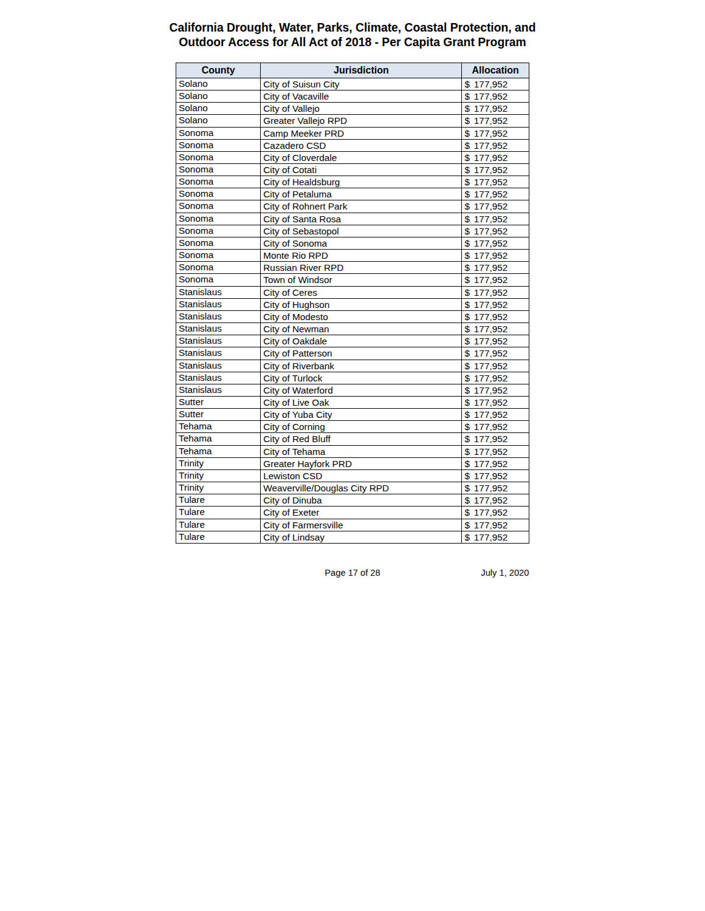California Drought, Water, Parks, Climate, Coastal Protection, and Outdoor Access for All Act of 2018 - Per Capita Grant Program
| County | Jurisdiction | Allocation |
| --- | --- | --- |
| Solano | City of Suisun City | $ 177,952 |
| Solano | City of Vacaville | $ 177,952 |
| Solano | City of Vallejo | $ 177,952 |
| Solano | Greater Vallejo RPD | $ 177,952 |
| Sonoma | Camp Meeker PRD | $ 177,952 |
| Sonoma | Cazadero CSD | $ 177,952 |
| Sonoma | City of Cloverdale | $ 177,952 |
| Sonoma | City of Cotati | $ 177,952 |
| Sonoma | City of Healdsburg | $ 177,952 |
| Sonoma | City of Petaluma | $ 177,952 |
| Sonoma | City of Rohnert Park | $ 177,952 |
| Sonoma | City of Santa Rosa | $ 177,952 |
| Sonoma | City of Sebastopol | $ 177,952 |
| Sonoma | City of Sonoma | $ 177,952 |
| Sonoma | Monte Rio RPD | $ 177,952 |
| Sonoma | Russian River RPD | $ 177,952 |
| Sonoma | Town of Windsor | $ 177,952 |
| Stanislaus | City of Ceres | $ 177,952 |
| Stanislaus | City of Hughson | $ 177,952 |
| Stanislaus | City of Modesto | $ 177,952 |
| Stanislaus | City of Newman | $ 177,952 |
| Stanislaus | City of Oakdale | $ 177,952 |
| Stanislaus | City of Patterson | $ 177,952 |
| Stanislaus | City of Riverbank | $ 177,952 |
| Stanislaus | City of Turlock | $ 177,952 |
| Stanislaus | City of Waterford | $ 177,952 |
| Sutter | City of Live Oak | $ 177,952 |
| Sutter | City of Yuba City | $ 177,952 |
| Tehama | City of Corning | $ 177,952 |
| Tehama | City of Red Bluff | $ 177,952 |
| Tehama | City of Tehama | $ 177,952 |
| Trinity | Greater Hayfork PRD | $ 177,952 |
| Trinity | Lewiston CSD | $ 177,952 |
| Trinity | Weaverville/Douglas City RPD | $ 177,952 |
| Tulare | City of Dinuba | $ 177,952 |
| Tulare | City of Exeter | $ 177,952 |
| Tulare | City of Farmersville | $ 177,952 |
| Tulare | City of Lindsay | $ 177,952 |
Page 17 of 28 July 1, 2020